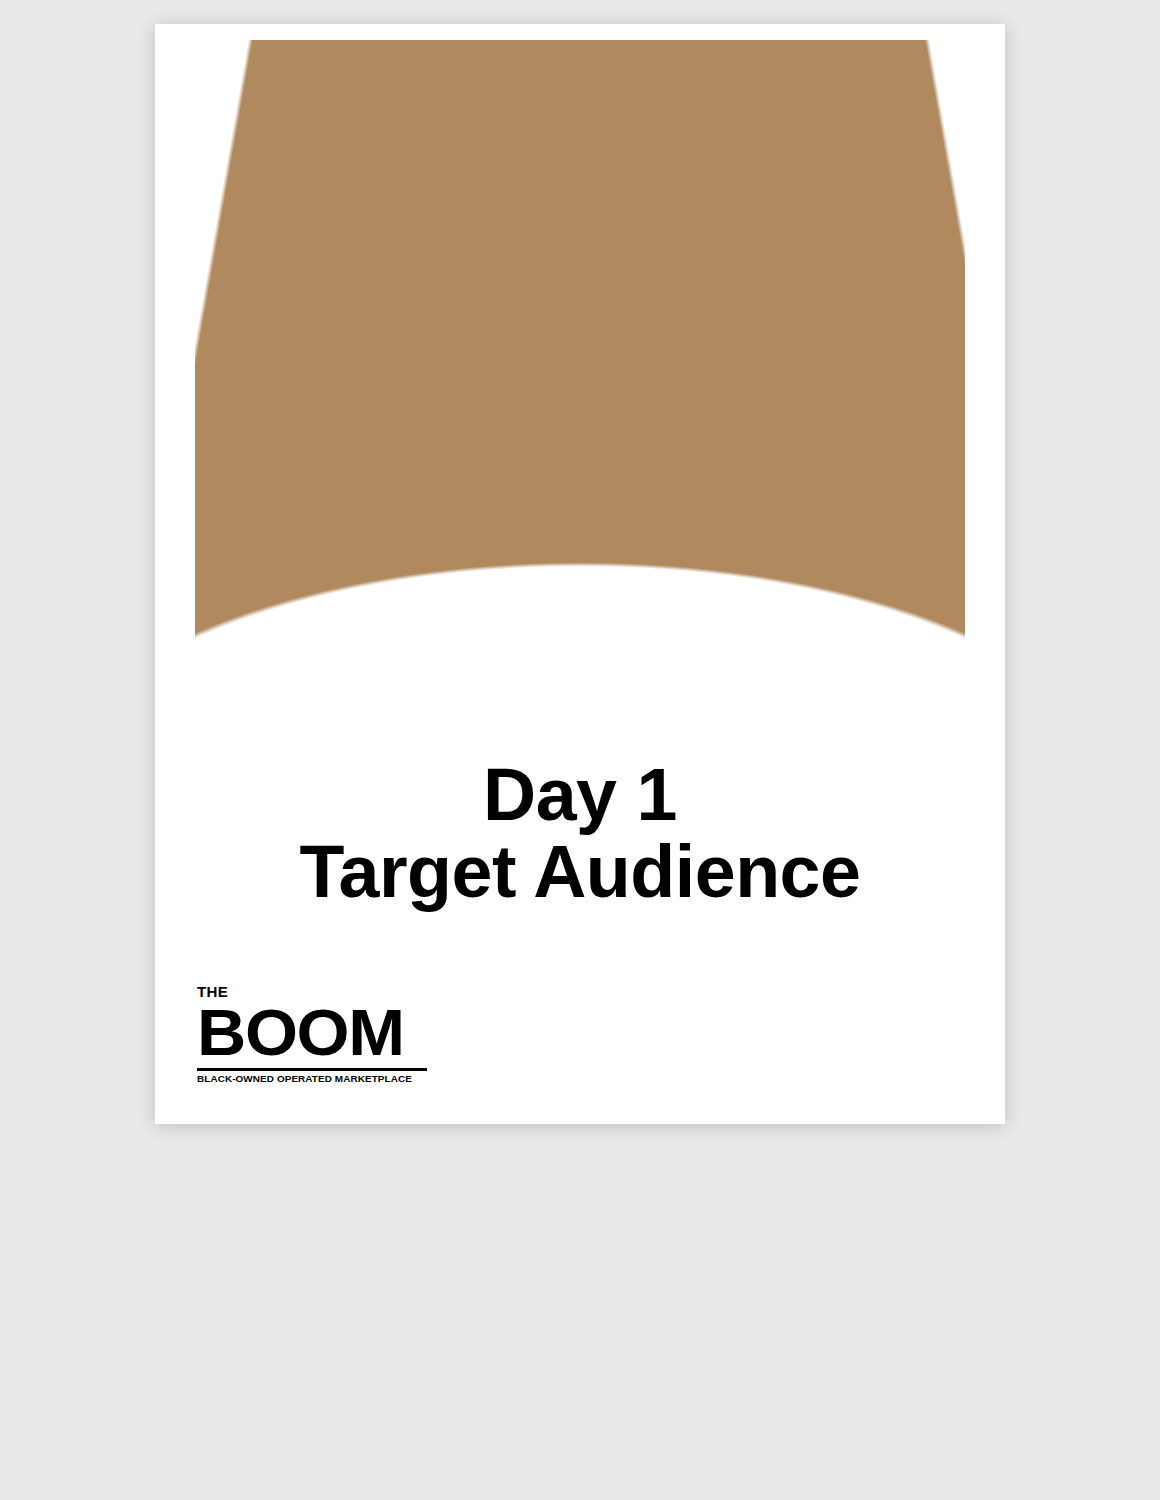Day 1 Target Audience
THE BOOM BLACK-OWNED OPERATED MARKETPLACE